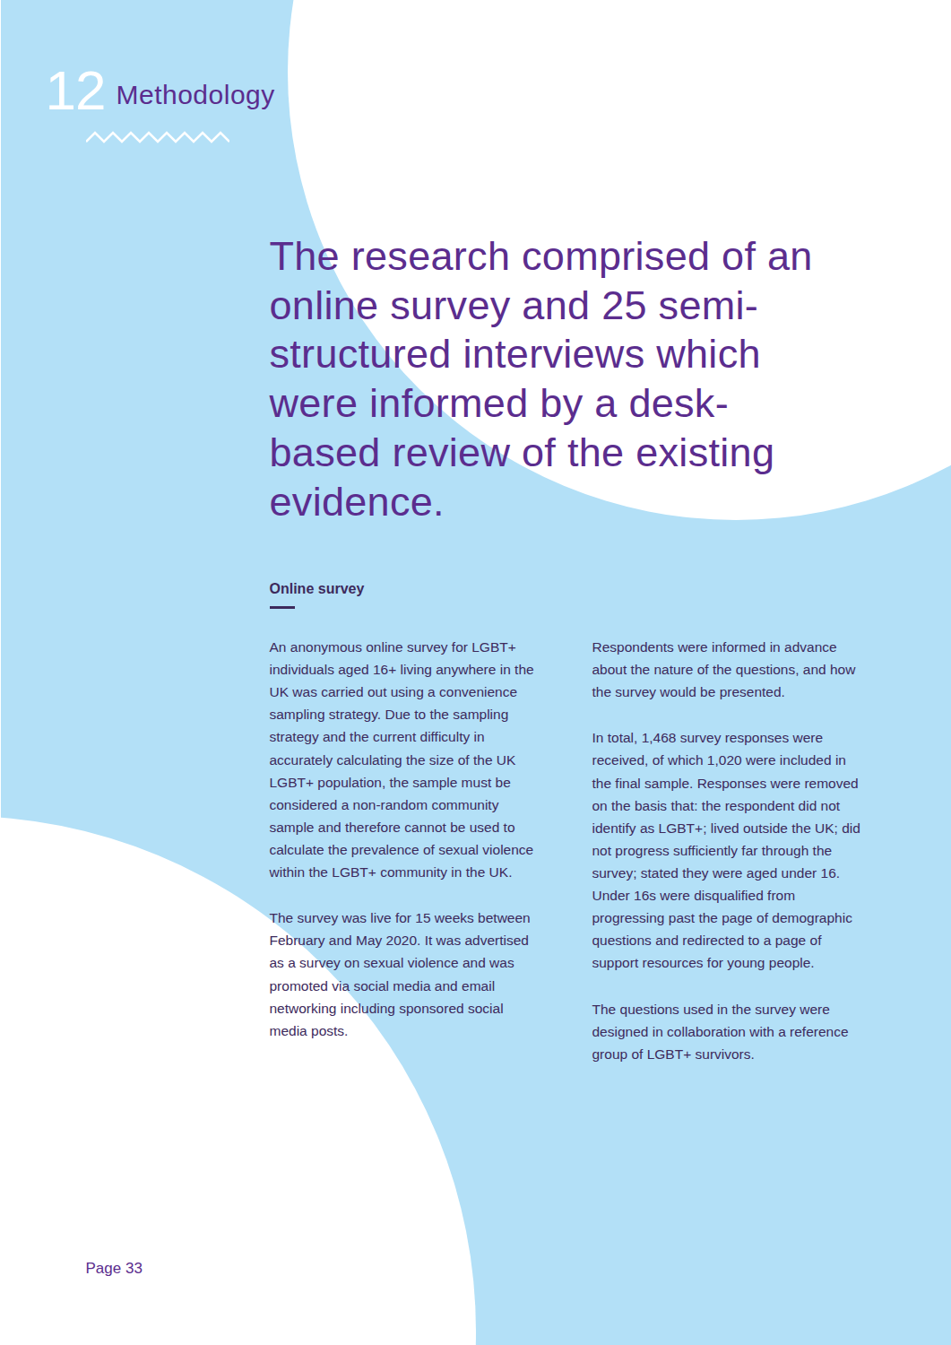12
Methodology
The research comprised of an online survey and 25 semi-structured interviews which were informed by a desk-based review of the existing evidence.
Online survey
An anonymous online survey for LGBT+ individuals aged 16+ living anywhere in the UK was carried out using a convenience sampling strategy. Due to the sampling strategy and the current difficulty in accurately calculating the size of the UK LGBT+ population, the sample must be considered a non-random community sample and therefore cannot be used to calculate the prevalence of sexual violence within the LGBT+ community in the UK.
The survey was live for 15 weeks between February and May 2020. It was advertised as a survey on sexual violence and was promoted via social media and email networking including sponsored social media posts.
Respondents were informed in advance about the nature of the questions, and how the survey would be presented.
In total, 1,468 survey responses were received, of which 1,020 were included in the final sample. Responses were removed on the basis that: the respondent did not identify as LGBT+; lived outside the UK; did not progress sufficiently far through the survey; stated they were aged under 16. Under 16s were disqualified from progressing past the page of demographic questions and redirected to a page of support resources for young people.
The questions used in the survey were designed in collaboration with a reference group of LGBT+ survivors.
Page 33